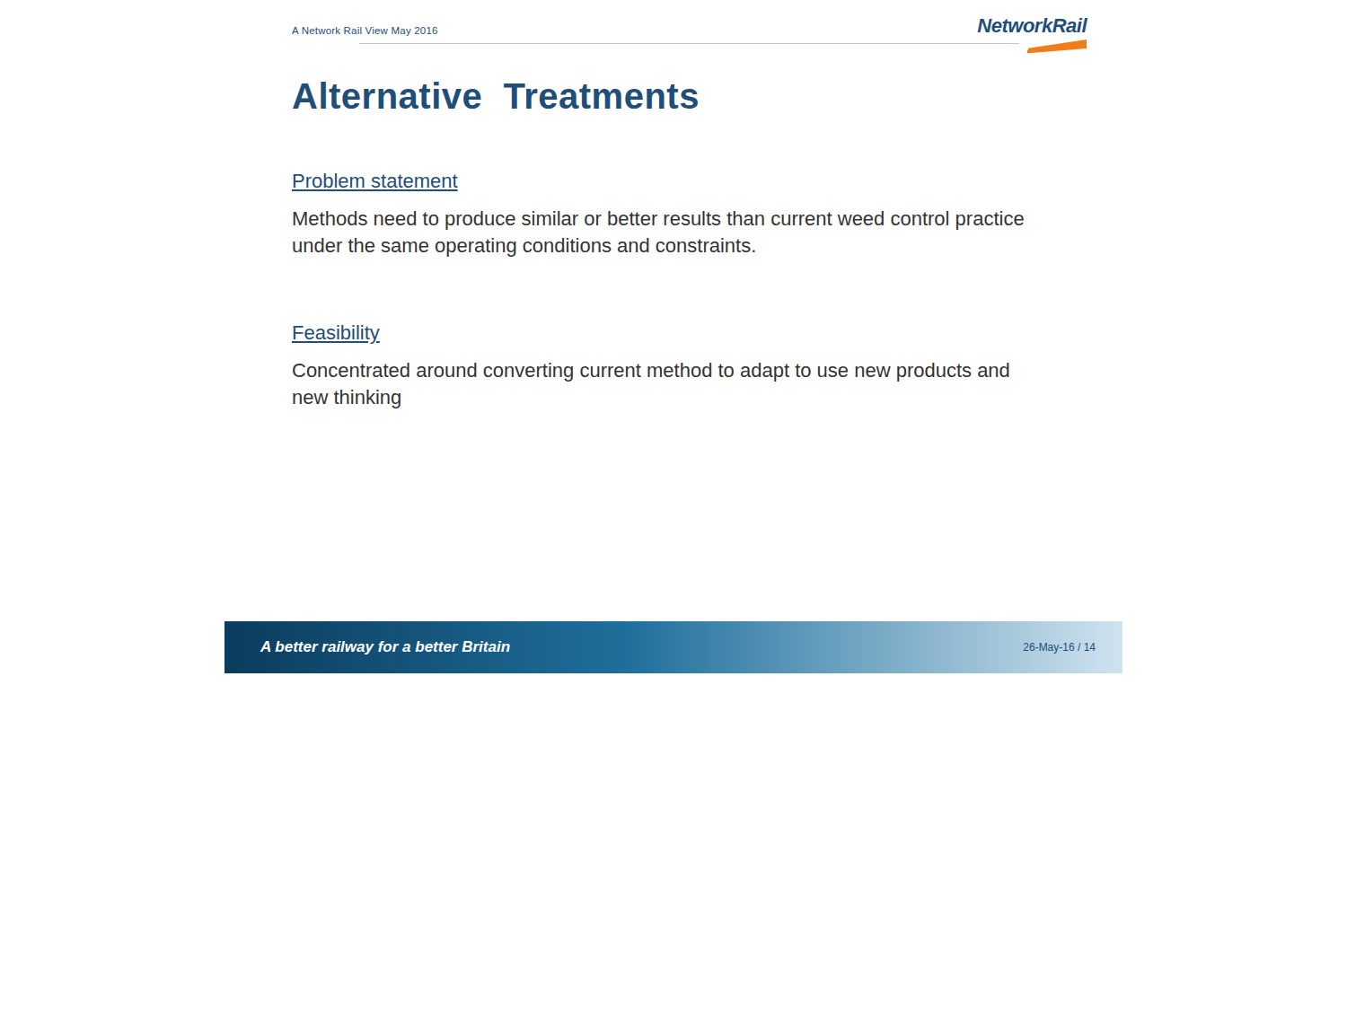A Network Rail View May 2016
NetworkRail
Alternative Treatments
Problem statement
Methods need to produce similar or better results than current weed control practice under the same operating conditions and constraints.
Feasibility
Concentrated around converting current method to adapt to use new products and new thinking
A better railway for a better Britain
26-May-16 / 14